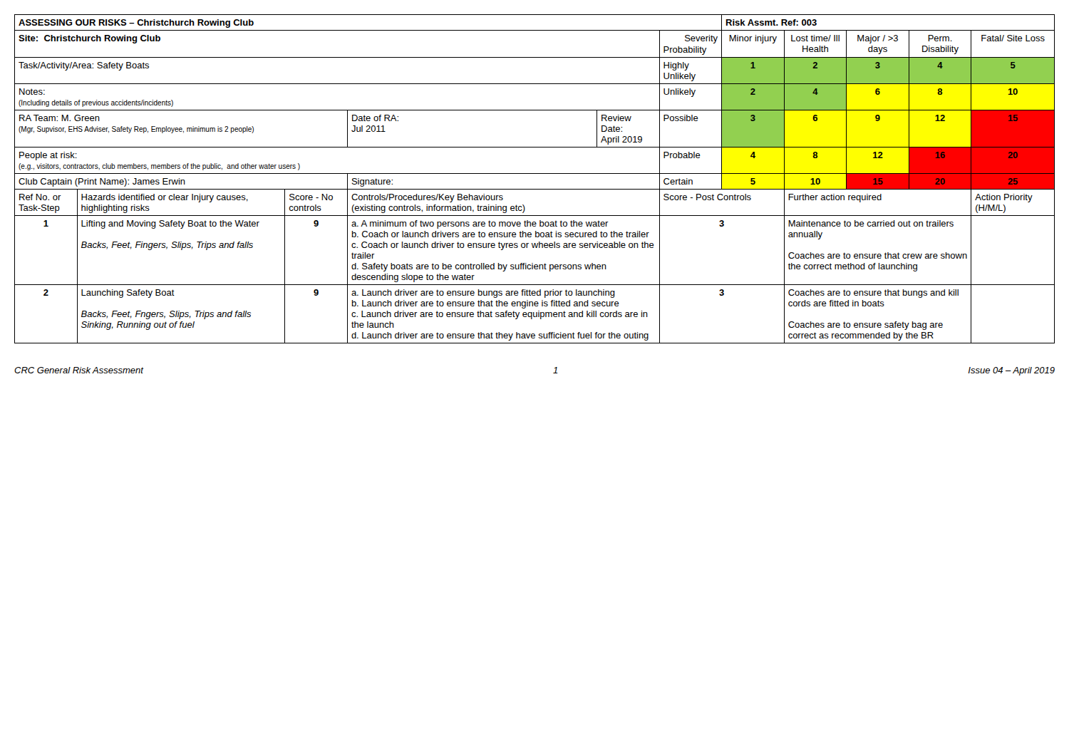| ASSESSING OUR RISKS – Christchurch Rowing Club | Risk Assmt. Ref: 003 |
| Site: Christchurch Rowing Club | Severity Probability | Minor injury | Lost time/ Ill Health | Major / >3 days | Perm. Disability | Fatal/ Site Loss |
| Task/Activity/Area: Safety Boats | Highly Unlikely | 1 | 2 | 3 | 4 | 5 |
| Notes: (Including details of previous accidents/incidents) | Unlikely | 2 | 4 | 6 | 8 | 10 |
| RA Team: M. Green (Mgr, Supvisor, EHS Adviser, Safety Rep, Employee, minimum is 2 people) | Date of RA: Jul 2011 | Review Date: April 2019 | Possible | 3 | 6 | 9 | 12 | 15 |
| People at risk: (e.g., visitors, contractors, club members, members of the public, and other water users ) | Probable | 4 | 8 | 12 | 16 | 20 |
| Club Captain (Print Name): James Erwin | Signature: | Certain | 5 | 10 | 15 | 20 | 25 |
| Ref No. or Task-Step | Hazards identified or clear Injury causes, highlighting risks | Score - No controls | Controls/Procedures/Key Behaviours (existing controls, information, training etc) | Score - Post Controls | Further action required | Action Priority (H/M/L) |
| 1 | Lifting and Moving Safety Boat to the Water Backs, Feet, Fingers, Slips, Trips and falls | 9 | a. A minimum of two persons are to move the boat to the water b. Coach or launch drivers are to ensure the boat is secured to the trailer c. Coach or launch driver to ensure tyres or wheels are serviceable on the trailer d. Safety boats are to be controlled by sufficient persons when descending slope to the water | 3 | Maintenance to be carried out on trailers annually Coaches are to ensure that crew are shown the correct method of launching | |
| 2 | Launching Safety Boat Backs, Feet, Fngers, Slips, Trips and falls Sinking, Running out of fuel | 9 | a. Launch driver are to ensure bungs are fitted prior to launching b. Launch driver are to ensure that the engine is fitted and secure c. Launch driver are to ensure that safety equipment and kill cords are in the launch d. Launch driver are to ensure that they have sufficient fuel for the outing | 3 | Coaches are to ensure that bungs and kill cords are fitted in boats Coaches are to ensure safety bag are correct as recommended by the BR | |
CRC General Risk Assessment 1 Issue 04 – April 2019